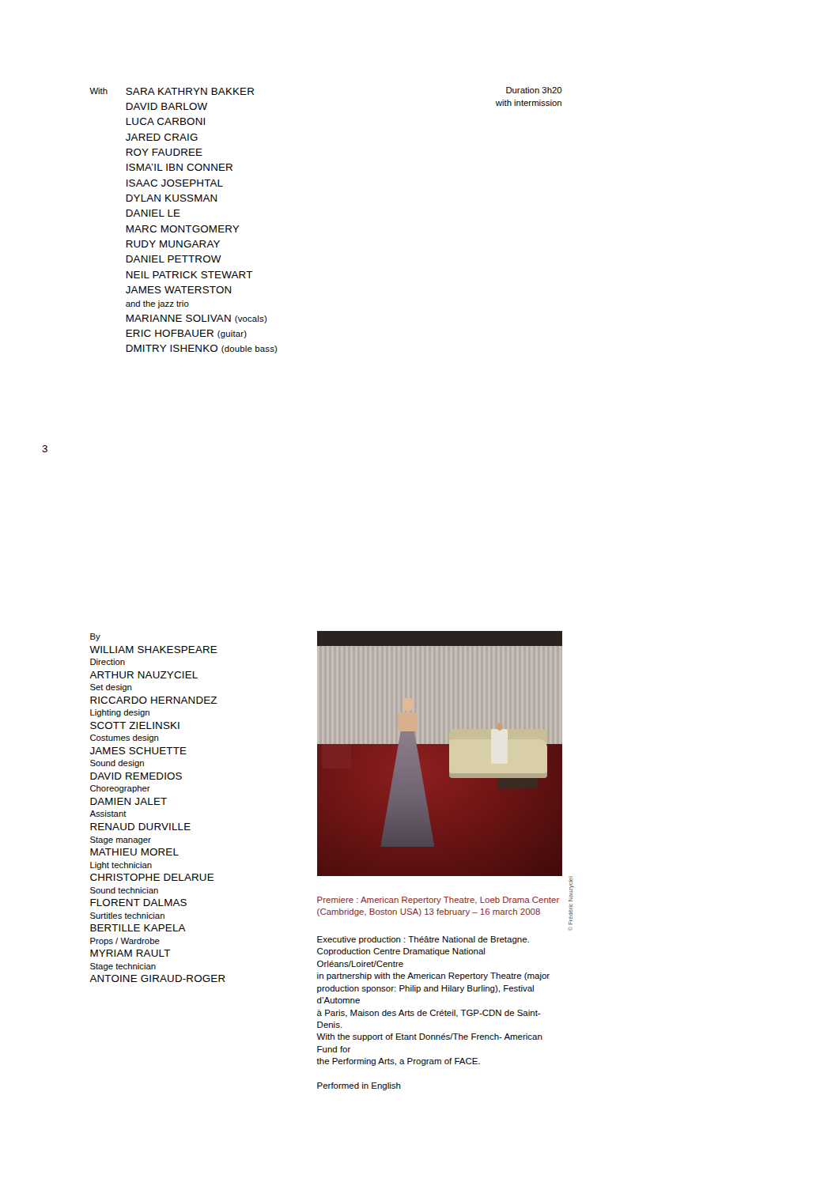With
SARA KATHRYN BAKKER
DAVID BARLOW
LUCA CARBONI
JARED CRAIG
ROY FAUDREE
ISMA’IL IBN CONNER
ISAAC JOSEPHTAL
DYLAN KUSSMAN
DANIEL LE
MARC MONTGOMERY
RUDY MUNGARAY
DANIEL PETTROW
NEIL PATRICK STEWART
JAMES WATERSTON
and the jazz trio
MARIANNE SOLIVAN (vocals)
ERIC HOFBAUER (guitar)
DMITRY ISHENKO (double bass)
Duration 3h20
with intermission
3
By
WILLIAM SHAKESPEARE
Direction
ARTHUR NAUZYCIEL
Set design
RICCARDO HERNANDEZ
Lighting design
SCOTT ZIELINSKI
Costumes design
JAMES SCHUETTE
Sound design
DAVID REMEDIOS
Choreographer
DAMIEN JALET
Assistant
RENAUD DURVILLE
Stage manager
MATHIEU MOREL
Light technician
CHRISTOPHE DELARUE
Sound technician
FLORENT DALMAS
Surtitles technician
BERTILLE KAPELA
Props / Wardrobe
MYRIAM RAULT
Stage technician
ANTOINE GIRAUD-ROGER
© Frédéric Nauzyciel
Premiere : American Repertory Theatre, Loeb Drama Center
(Cambridge, Boston USA) 13 february – 16 march 2008
Executive production : Théâtre National de Bretagne.
Coproduction Centre Dramatique National Orléans/Loiret/Centre
in partnership with the American Repertory Theatre (major
production sponsor: Philip and Hilary Burling), Festival d’Automne
à Paris, Maison des Arts de Créteil, TGP-CDN de Saint-Denis.
With the support of Etant Donnés/The French- American Fund for
the Performing Arts, a Program of FACE.
Performed in English